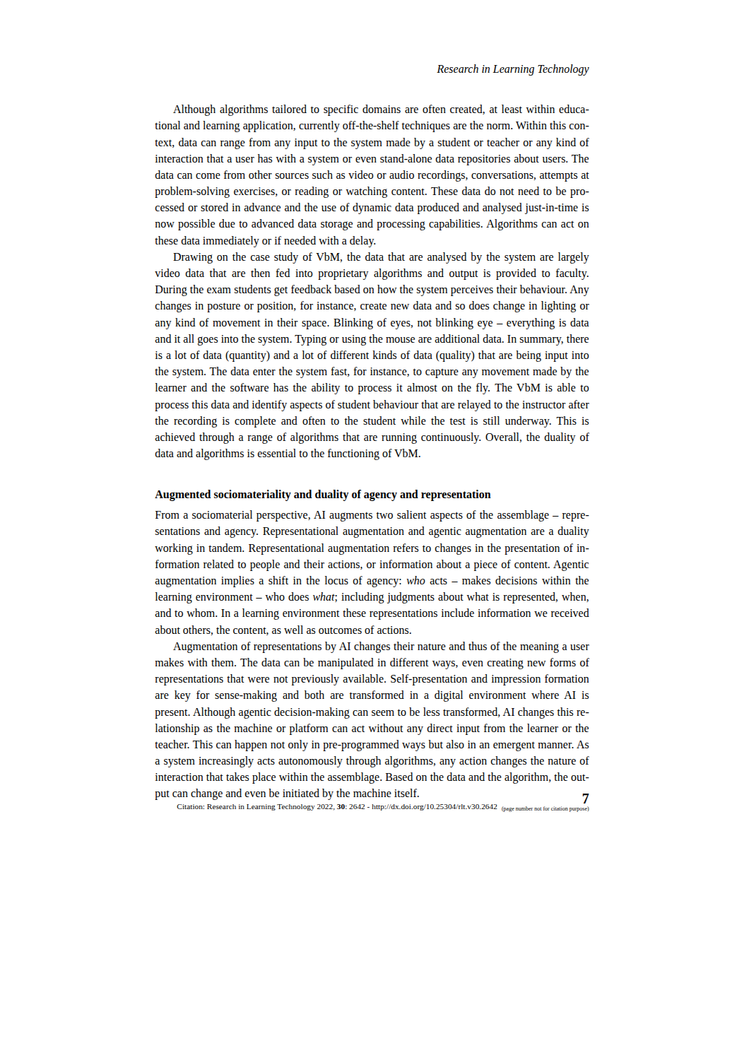Research in Learning Technology
Although algorithms tailored to specific domains are often created, at least within educational and learning application, currently off-the-shelf techniques are the norm. Within this context, data can range from any input to the system made by a student or teacher or any kind of interaction that a user has with a system or even stand-alone data repositories about users. The data can come from other sources such as video or audio recordings, conversations, attempts at problem-solving exercises, or reading or watching content. These data do not need to be processed or stored in advance and the use of dynamic data produced and analysed just-in-time is now possible due to advanced data storage and processing capabilities. Algorithms can act on these data immediately or if needed with a delay.
Drawing on the case study of VbM, the data that are analysed by the system are largely video data that are then fed into proprietary algorithms and output is provided to faculty. During the exam students get feedback based on how the system perceives their behaviour. Any changes in posture or position, for instance, create new data and so does change in lighting or any kind of movement in their space. Blinking of eyes, not blinking eye – everything is data and it all goes into the system. Typing or using the mouse are additional data. In summary, there is a lot of data (quantity) and a lot of different kinds of data (quality) that are being input into the system. The data enter the system fast, for instance, to capture any movement made by the learner and the software has the ability to process it almost on the fly. The VbM is able to process this data and identify aspects of student behaviour that are relayed to the instructor after the recording is complete and often to the student while the test is still underway. This is achieved through a range of algorithms that are running continuously. Overall, the duality of data and algorithms is essential to the functioning of VbM.
Augmented sociomateriality and duality of agency and representation
From a sociomaterial perspective, AI augments two salient aspects of the assemblage – representations and agency. Representational augmentation and agentic augmentation are a duality working in tandem. Representational augmentation refers to changes in the presentation of information related to people and their actions, or information about a piece of content. Agentic augmentation implies a shift in the locus of agency: who acts – makes decisions within the learning environment – who does what; including judgments about what is represented, when, and to whom. In a learning environment these representations include information we received about others, the content, as well as outcomes of actions.
Augmentation of representations by AI changes their nature and thus of the meaning a user makes with them. The data can be manipulated in different ways, even creating new forms of representations that were not previously available. Self-presentation and impression formation are key for sense-making and both are transformed in a digital environment where AI is present. Although agentic decision-making can seem to be less transformed, AI changes this relationship as the machine or platform can act without any direct input from the learner or the teacher. This can happen not only in pre-programmed ways but also in an emergent manner. As a system increasingly acts autonomously through algorithms, any action changes the nature of interaction that takes place within the assemblage. Based on the data and the algorithm, the output can change and even be initiated by the machine itself.
Citation: Research in Learning Technology 2022, 30: 2642 - http://dx.doi.org/10.25304/rlt.v30.2642
7 (page number not for citation purpose)